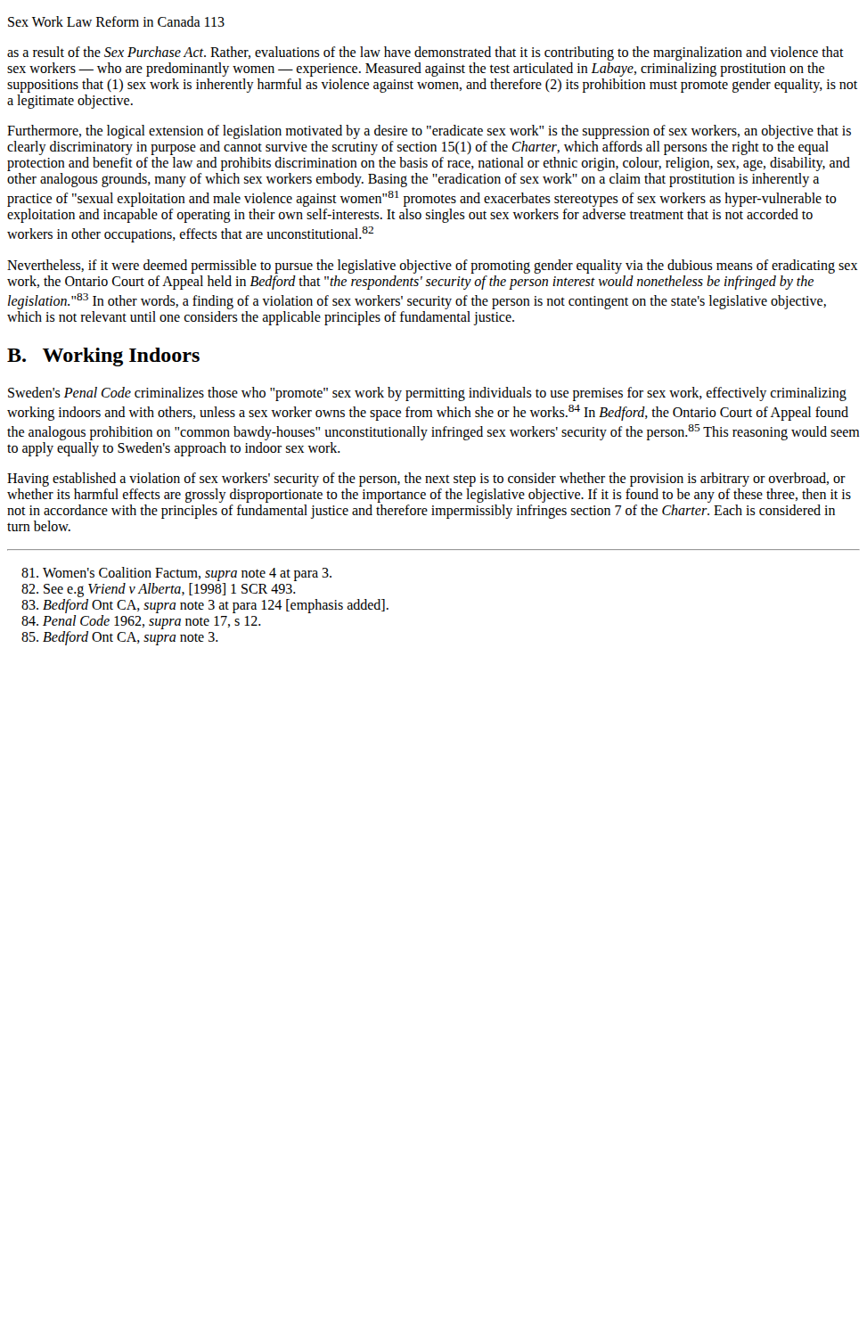Sex Work Law Reform in Canada 113
as a result of the Sex Purchase Act. Rather, evaluations of the law have demonstrated that it is contributing to the marginalization and violence that sex workers — who are predominantly women — experience. Measured against the test articulated in Labaye, criminalizing prostitution on the suppositions that (1) sex work is inherently harmful as violence against women, and therefore (2) its prohibition must promote gender equality, is not a legitimate objective.
Furthermore, the logical extension of legislation motivated by a desire to "eradicate sex work" is the suppression of sex workers, an objective that is clearly discriminatory in purpose and cannot survive the scrutiny of section 15(1) of the Charter, which affords all persons the right to the equal protection and benefit of the law and prohibits discrimination on the basis of race, national or ethnic origin, colour, religion, sex, age, disability, and other analogous grounds, many of which sex workers embody. Basing the "eradication of sex work" on a claim that prostitution is inherently a practice of "sexual exploitation and male violence against women"81 promotes and exacerbates stereotypes of sex workers as hyper-vulnerable to exploitation and incapable of operating in their own self-interests. It also singles out sex workers for adverse treatment that is not accorded to workers in other occupations, effects that are unconstitutional.82
Nevertheless, if it were deemed permissible to pursue the legislative objective of promoting gender equality via the dubious means of eradicating sex work, the Ontario Court of Appeal held in Bedford that "the respondents' security of the person interest would nonetheless be infringed by the legislation."83 In other words, a finding of a violation of sex workers' security of the person is not contingent on the state's legislative objective, which is not relevant until one considers the applicable principles of fundamental justice.
B. Working Indoors
Sweden's Penal Code criminalizes those who "promote" sex work by permitting individuals to use premises for sex work, effectively criminalizing working indoors and with others, unless a sex worker owns the space from which she or he works.84 In Bedford, the Ontario Court of Appeal found the analogous prohibition on "common bawdy-houses" unconstitutionally infringed sex workers' security of the person.85 This reasoning would seem to apply equally to Sweden's approach to indoor sex work.
Having established a violation of sex workers' security of the person, the next step is to consider whether the provision is arbitrary or overbroad, or whether its harmful effects are grossly disproportionate to the importance of the legislative objective. If it is found to be any of these three, then it is not in accordance with the principles of fundamental justice and therefore impermissibly infringes section 7 of the Charter. Each is considered in turn below.
Women's Coalition Factum, supra note 4 at para 3.
See e.g Vriend v Alberta, [1998] 1 SCR 493.
Bedford Ont CA, supra note 3 at para 124 [emphasis added].
Penal Code 1962, supra note 17, s 12.
Bedford Ont CA, supra note 3.